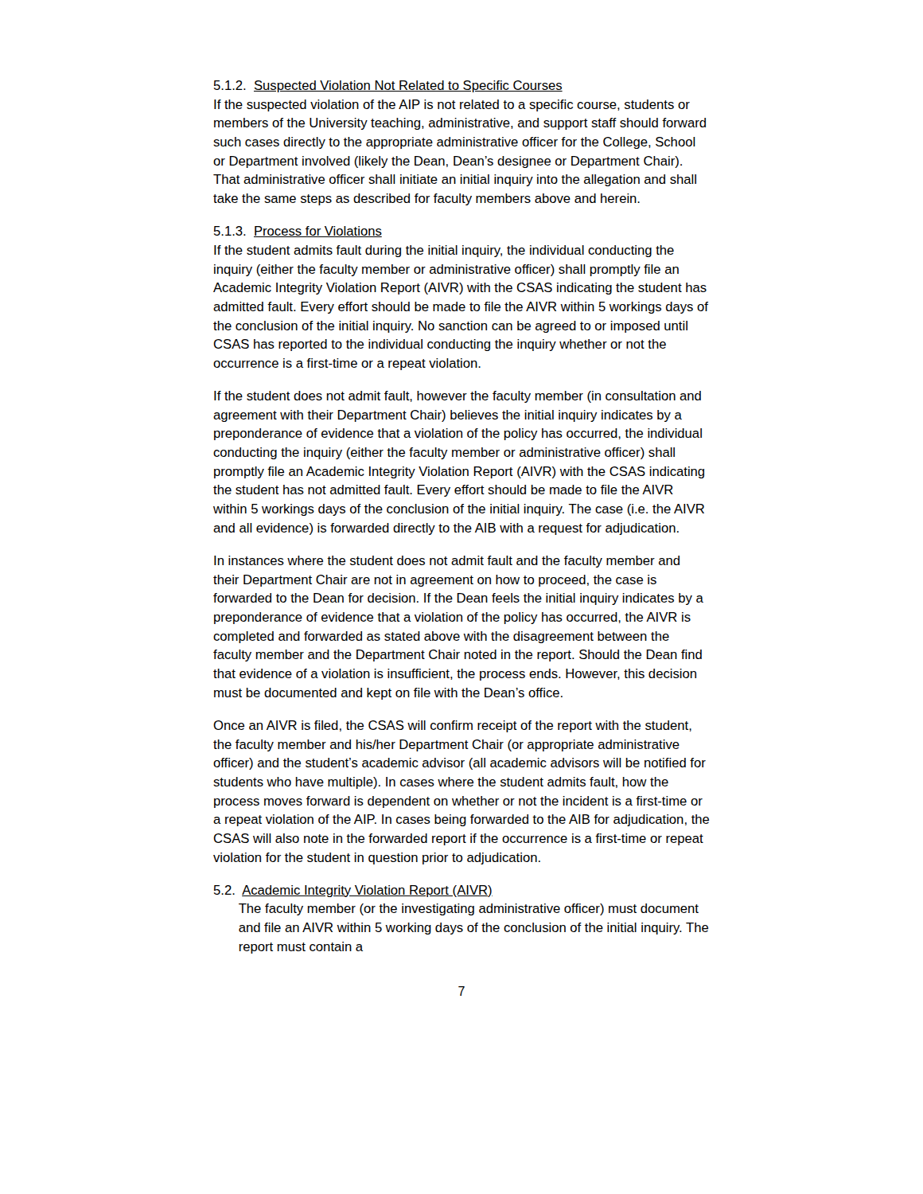5.1.2. Suspected Violation Not Related to Specific Courses
If the suspected violation of the AIP is not related to a specific course, students or members of the University teaching, administrative, and support staff should forward such cases directly to the appropriate administrative officer for the College, School or Department involved (likely the Dean, Dean’s designee or Department Chair). That administrative officer shall initiate an initial inquiry into the allegation and shall take the same steps as described for faculty members above and herein.
5.1.3. Process for Violations
If the student admits fault during the initial inquiry, the individual conducting the inquiry (either the faculty member or administrative officer) shall promptly file an Academic Integrity Violation Report (AIVR) with the CSAS indicating the student has admitted fault. Every effort should be made to file the AIVR within 5 workings days of the conclusion of the initial inquiry. No sanction can be agreed to or imposed until CSAS has reported to the individual conducting the inquiry whether or not the occurrence is a first-time or a repeat violation.
If the student does not admit fault, however the faculty member (in consultation and agreement with their Department Chair) believes the initial inquiry indicates by a preponderance of evidence that a violation of the policy has occurred, the individual conducting the inquiry (either the faculty member or administrative officer) shall promptly file an Academic Integrity Violation Report (AIVR) with the CSAS indicating the student has not admitted fault. Every effort should be made to file the AIVR within 5 workings days of the conclusion of the initial inquiry. The case (i.e. the AIVR and all evidence) is forwarded directly to the AIB with a request for adjudication.
In instances where the student does not admit fault and the faculty member and their Department Chair are not in agreement on how to proceed, the case is forwarded to the Dean for decision. If the Dean feels the initial inquiry indicates by a preponderance of evidence that a violation of the policy has occurred, the AIVR is completed and forwarded as stated above with the disagreement between the faculty member and the Department Chair noted in the report. Should the Dean find that evidence of a violation is insufficient, the process ends. However, this decision must be documented and kept on file with the Dean’s office.
Once an AIVR is filed, the CSAS will confirm receipt of the report with the student, the faculty member and his/her Department Chair (or appropriate administrative officer) and the student’s academic advisor (all academic advisors will be notified for students who have multiple). In cases where the student admits fault, how the process moves forward is dependent on whether or not the incident is a first-time or a repeat violation of the AIP. In cases being forwarded to the AIB for adjudication, the CSAS will also note in the forwarded report if the occurrence is a first-time or repeat violation for the student in question prior to adjudication.
5.2. Academic Integrity Violation Report (AIVR)
The faculty member (or the investigating administrative officer) must document and file an AIVR within 5 working days of the conclusion of the initial inquiry. The report must contain a
7